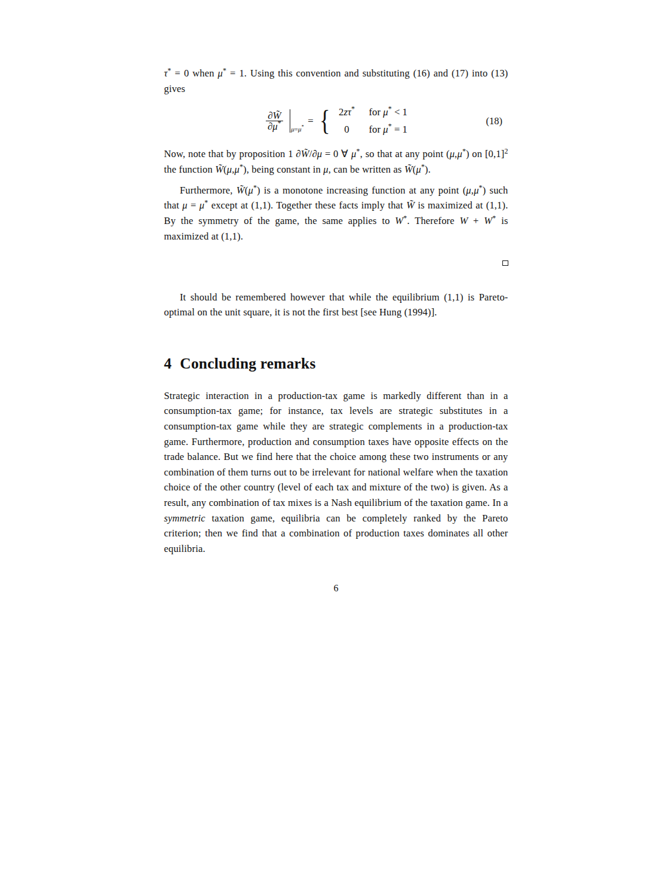τ* = 0 when μ* = 1. Using this convention and substituting (16) and (17) into (13) gives
∂W̃ ∂μ* μ=μ* = { 2zτ*for μ* < 1 0 for μ* = 1
(18)
Now, note that by proposition 1 ∂W̃/∂μ = 0 ∀ μ*, so that at any point (μ,μ*) on [0,1]2 the function W̃(μ,μ*), being constant in μ, can be written as W̃(μ*).
Furthermore, W̃(μ*) is a monotone increasing function at any point (μ,μ*) such that μ = μ* except at (1,1). Together these facts imply that W̃ is maximized at (1,1). By the symmetry of the game, the same applies to W*. Therefore W + W* is maximized at (1,1).
It should be remembered however that while the equilibrium (1,1) is Pareto-optimal on the unit square, it is not the first best [see Hung (1994)].
4 Concluding remarks
Strategic interaction in a production-tax game is markedly different than in a consumption-tax game; for instance, tax levels are strategic substitutes in a consumption-tax game while they are strategic complements in a production-tax game. Furthermore, production and consumption taxes have opposite effects on the trade balance. But we find here that the choice among these two instruments or any combination of them turns out to be irrelevant for national welfare when the taxation choice of the other country (level of each tax and mixture of the two) is given. As a result, any combination of tax mixes is a Nash equilibrium of the taxation game. In a symmetric taxation game, equilibria can be completely ranked by the Pareto criterion; then we find that a combination of production taxes dominates all other equilibria.
6